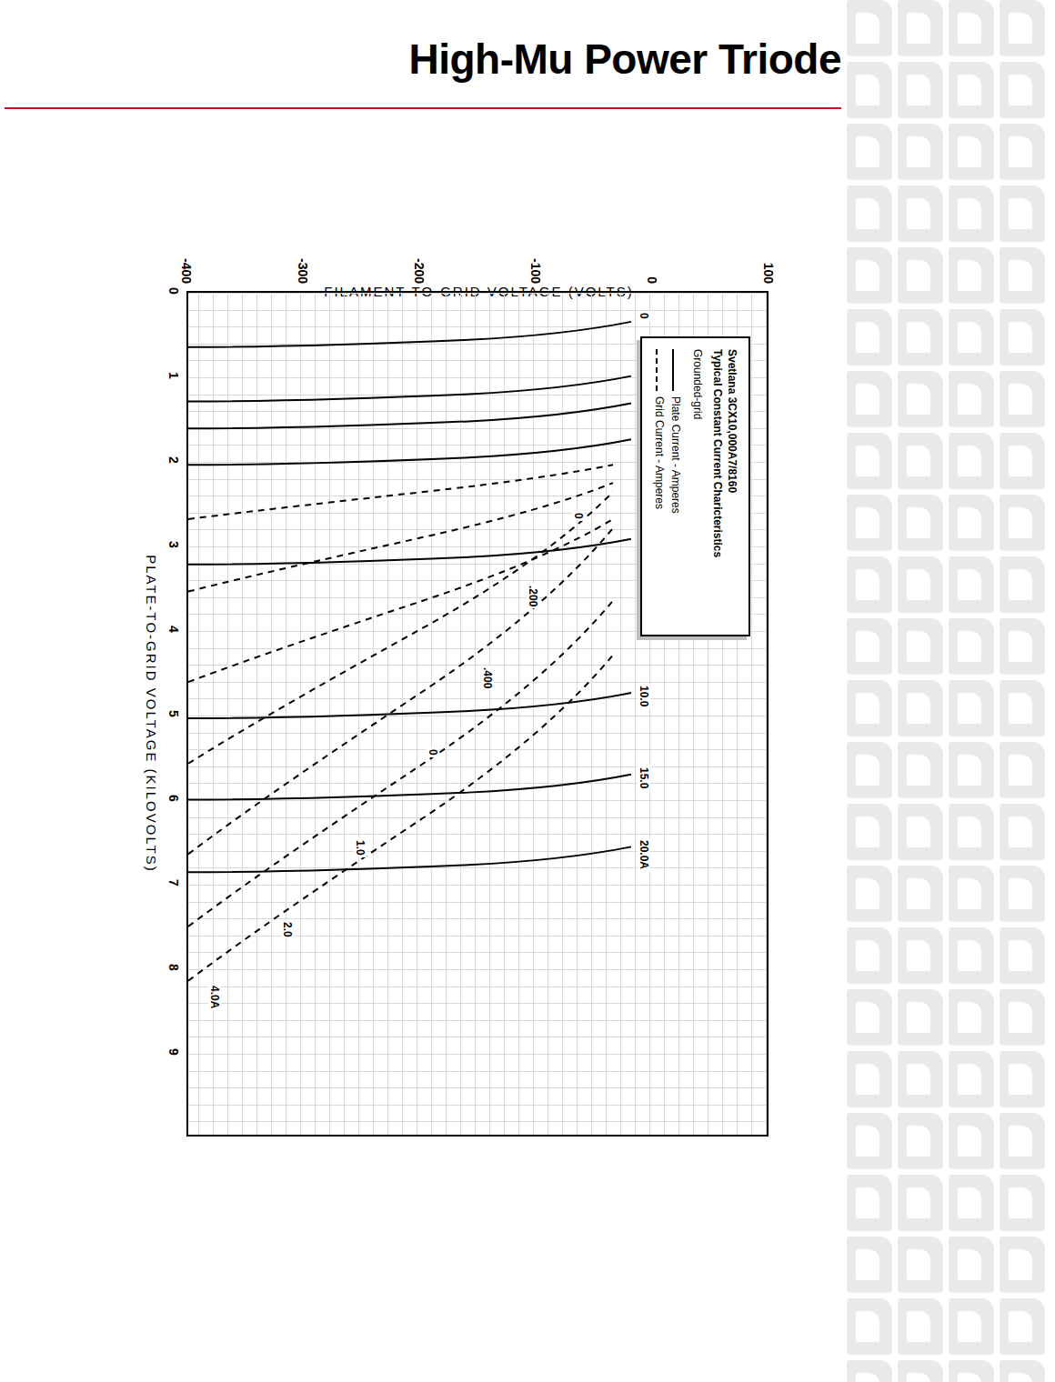High-Mu Power Triode
FILAMENT-TO-GRID VOLTAGE (VOLTS)
100
0
-100
-200
-300
-400
0
1
2
3
4
5
6
7
8
9
PLATE-TO-GRID VOLTAGE (KILOVOLTS)
20.0A 15.0 10.0 5.0 2.0 1.0 .50 0 4.0A 2.0 1.0 0 .400 .200 0
Svetlana 3CX10,000A7/8160
Typical Constant Current Charicteristics
Grounded-grid
| | Plate Current - Amperes |
| | Grid Current - Amperes |